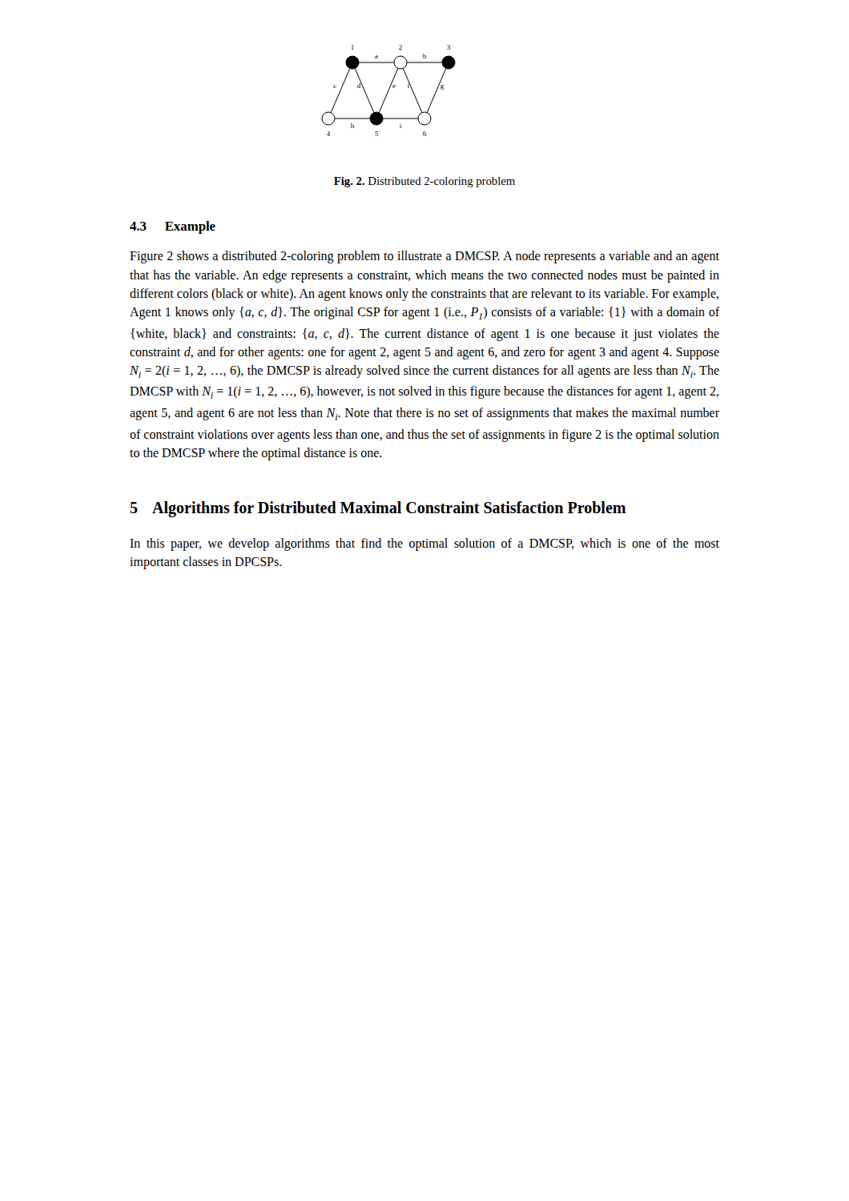1 2 3 4 5 6 a b c d e f g h i
Fig. 2. Distributed 2-coloring problem
4.3 Example
Figure 2 shows a distributed 2-coloring problem to illustrate a DMCSP. A node represents a variable and an agent that has the variable. An edge represents a constraint, which means the two connected nodes must be painted in different colors (black or white). An agent knows only the constraints that are relevant to its variable. For example, Agent 1 knows only {a, c, d}. The original CSP for agent 1 (i.e., P1) consists of a variable: {1} with a domain of {white, black} and constraints: {a, c, d}. The current distance of agent 1 is one because it just violates the constraint d, and for other agents: one for agent 2, agent 5 and agent 6, and zero for agent 3 and agent 4. Suppose Ni = 2(i = 1, 2, …, 6), the DMCSP is already solved since the current distances for all agents are less than Ni. The DMCSP with Ni = 1(i = 1, 2, …, 6), however, is not solved in this figure because the distances for agent 1, agent 2, agent 5, and agent 6 are not less than Ni. Note that there is no set of assignments that makes the maximal number of constraint violations over agents less than one, and thus the set of assignments in figure 2 is the optimal solution to the DMCSP where the optimal distance is one.
5 Algorithms for Distributed Maximal Constraint Satisfaction Problem
In this paper, we develop algorithms that find the optimal solution of a DMCSP, which is one of the most important classes in DPCSPs.